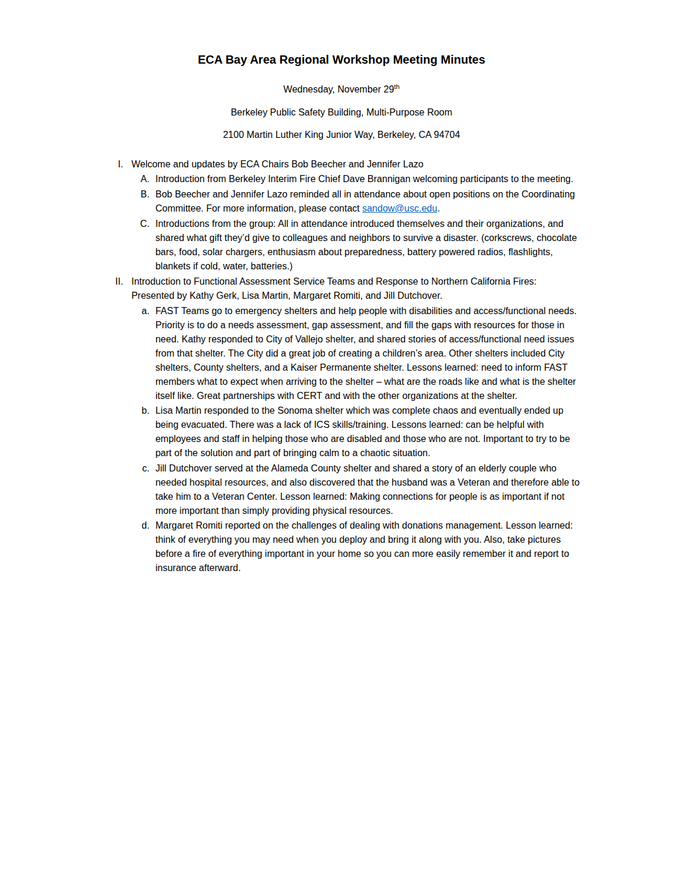ECA Bay Area Regional Workshop Meeting Minutes
Wednesday, November 29th
Berkeley Public Safety Building, Multi-Purpose Room
2100 Martin Luther King Junior Way, Berkeley, CA 94704
Welcome and updates by ECA Chairs Bob Beecher and Jennifer Lazo
Introduction from Berkeley Interim Fire Chief Dave Brannigan welcoming participants to the meeting.
Bob Beecher and Jennifer Lazo reminded all in attendance about open positions on the Coordinating Committee. For more information, please contact sandow@usc.edu.
Introductions from the group: All in attendance introduced themselves and their organizations, and shared what gift they’d give to colleagues and neighbors to survive a disaster. (corkscrews, chocolate bars, food, solar chargers, enthusiasm about preparedness, battery powered radios, flashlights, blankets if cold, water, batteries.)
Introduction to Functional Assessment Service Teams and Response to Northern California Fires: Presented by Kathy Gerk, Lisa Martin, Margaret Romiti, and Jill Dutchover.
FAST Teams go to emergency shelters and help people with disabilities and access/functional needs. Priority is to do a needs assessment, gap assessment, and fill the gaps with resources for those in need. Kathy responded to City of Vallejo shelter, and shared stories of access/functional need issues from that shelter. The City did a great job of creating a children’s area. Other shelters included City shelters, County shelters, and a Kaiser Permanente shelter. Lessons learned: need to inform FAST members what to expect when arriving to the shelter – what are the roads like and what is the shelter itself like. Great partnerships with CERT and with the other organizations at the shelter.
Lisa Martin responded to the Sonoma shelter which was complete chaos and eventually ended up being evacuated. There was a lack of ICS skills/training. Lessons learned: can be helpful with employees and staff in helping those who are disabled and those who are not. Important to try to be part of the solution and part of bringing calm to a chaotic situation.
Jill Dutchover served at the Alameda County shelter and shared a story of an elderly couple who needed hospital resources, and also discovered that the husband was a Veteran and therefore able to take him to a Veteran Center. Lesson learned: Making connections for people is as important if not more important than simply providing physical resources.
Margaret Romiti reported on the challenges of dealing with donations management. Lesson learned: think of everything you may need when you deploy and bring it along with you. Also, take pictures before a fire of everything important in your home so you can more easily remember it and report to insurance afterward.